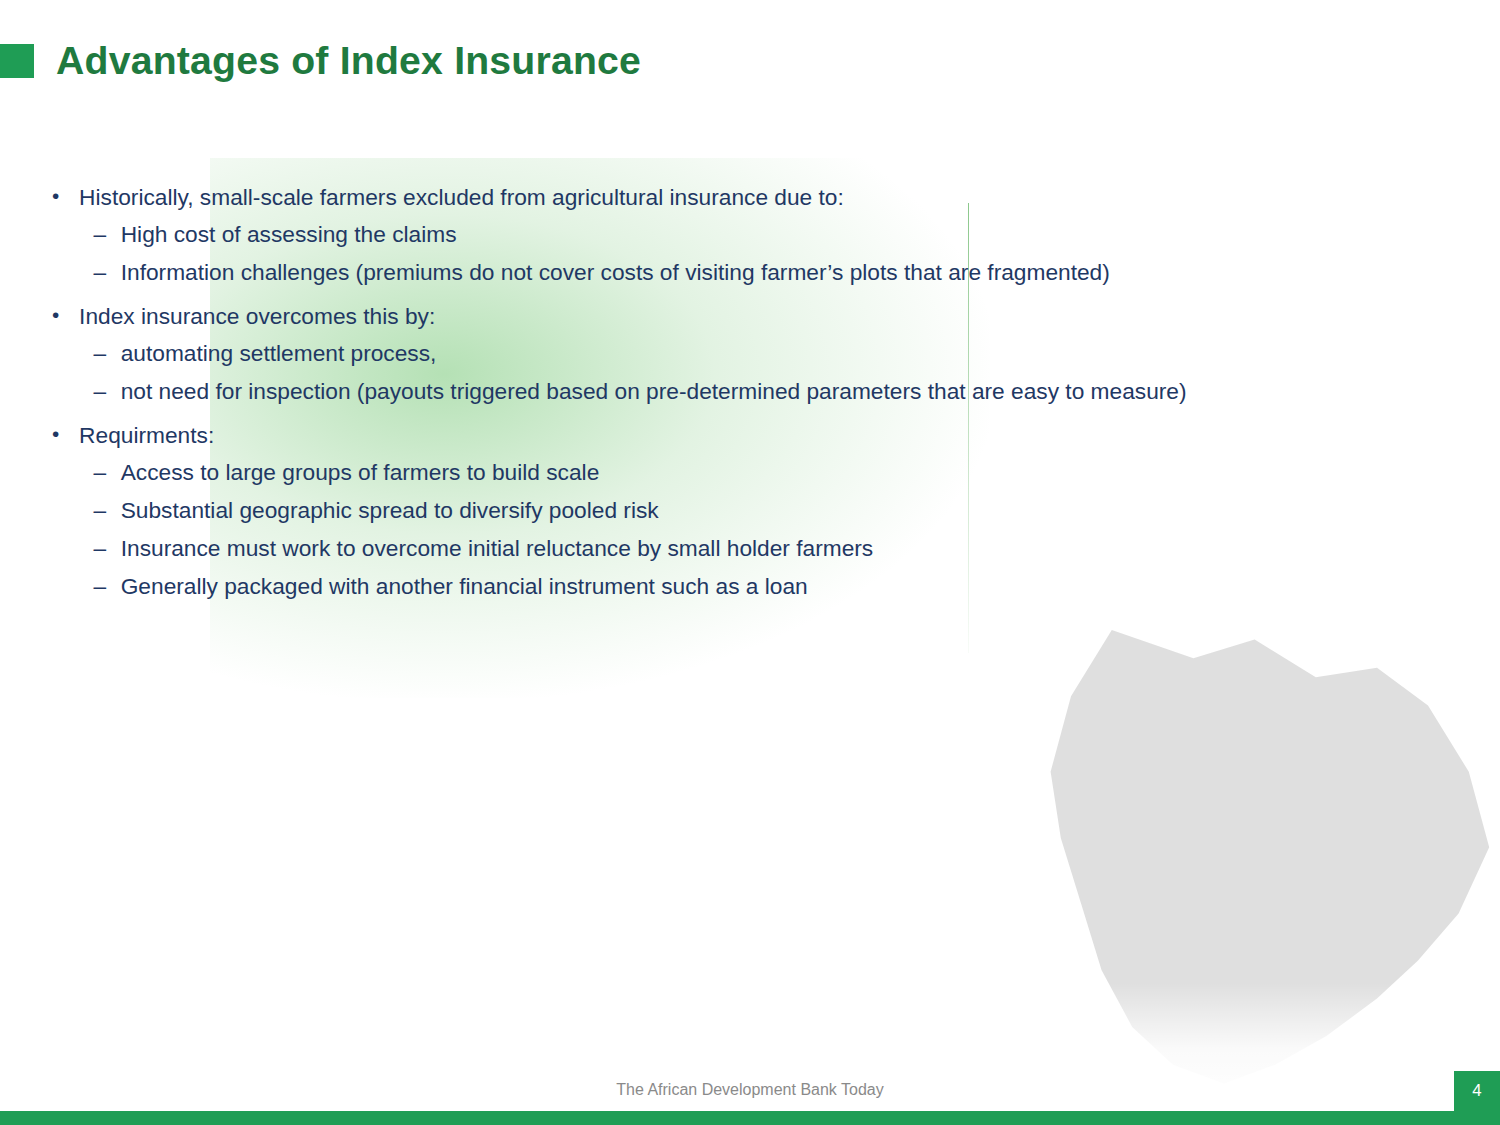Advantages of Index Insurance
Historically, small-scale farmers excluded from agricultural insurance due to:
High cost of assessing the claims
Information challenges (premiums do not cover costs of visiting farmer’s plots that are fragmented)
Index insurance overcomes this by:
automating settlement process,
not need for inspection (payouts triggered based on pre-determined parameters that are easy to measure)
Requirments:
Access to large groups of farmers to build scale
Substantial geographic spread to diversify pooled risk
Insurance must work to overcome initial reluctance by small holder farmers
Generally packaged with another financial instrument such as a loan
The African Development Bank Today
4